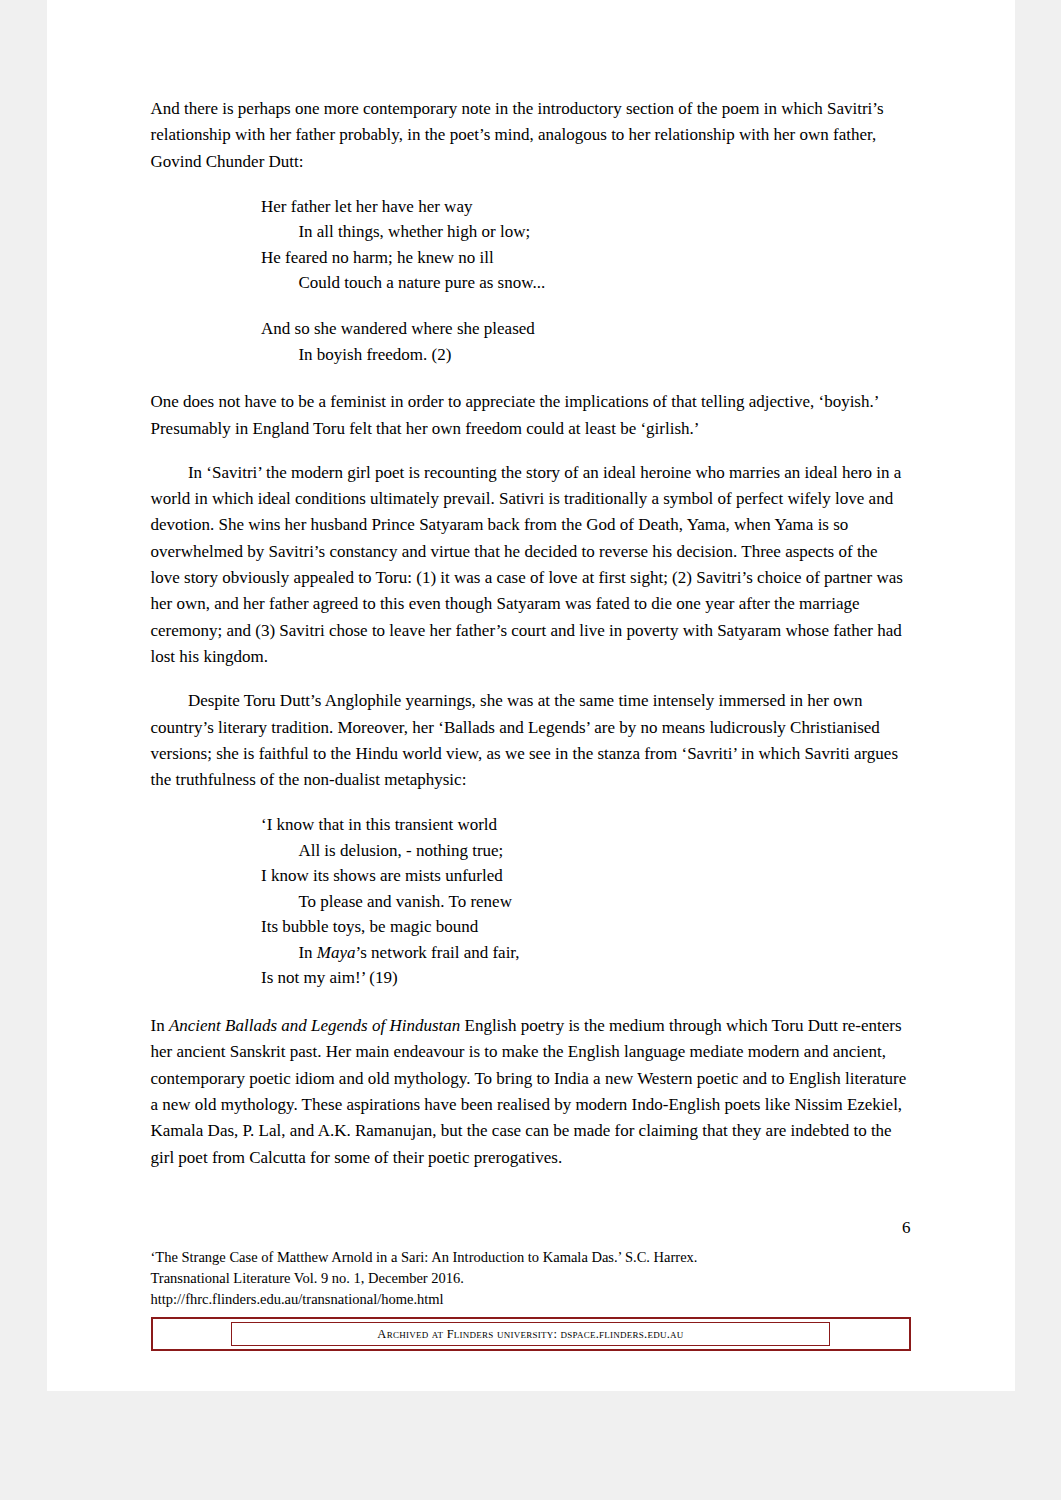And there is perhaps one more contemporary note in the introductory section of the poem in which Savitri’s relationship with her father probably, in the poet’s mind, analogous to her relationship with her own father, Govind Chunder Dutt:
Her father let her have her way
In all things, whether high or low;
He feared no harm; he knew no ill
Could touch a nature pure as snow...
And so she wandered where she pleased
In boyish freedom. (2)
One does not have to be a feminist in order to appreciate the implications of that telling adjective, ‘boyish.’ Presumably in England Toru felt that her own freedom could at least be ‘girlish.’
In ‘Savitri’ the modern girl poet is recounting the story of an ideal heroine who marries an ideal hero in a world in which ideal conditions ultimately prevail. Sativri is traditionally a symbol of perfect wifely love and devotion. She wins her husband Prince Satyaram back from the God of Death, Yama, when Yama is so overwhelmed by Savitri’s constancy and virtue that he decided to reverse his decision. Three aspects of the love story obviously appealed to Toru: (1) it was a case of love at first sight; (2) Savitri’s choice of partner was her own, and her father agreed to this even though Satyaram was fated to die one year after the marriage ceremony; and (3) Savitri chose to leave her father’s court and live in poverty with Satyaram whose father had lost his kingdom.
Despite Toru Dutt’s Anglophile yearnings, she was at the same time intensely immersed in her own country’s literary tradition. Moreover, her ‘Ballads and Legends’ are by no means ludicrously Christianised versions; she is faithful to the Hindu world view, as we see in the stanza from ‘Savriti’ in which Savriti argues the truthfulness of the non-dualist metaphysic:
‘I know that in this transient world
All is delusion, - nothing true;
I know its shows are mists unfurled
To please and vanish. To renew
Its bubble toys, be magic bound
In Maya’s network frail and fair,
Is not my aim!’ (19)
In Ancient Ballads and Legends of Hindustan English poetry is the medium through which Toru Dutt re-enters her ancient Sanskrit past. Her main endeavour is to make the English language mediate modern and ancient, contemporary poetic idiom and old mythology. To bring to India a new Western poetic and to English literature a new old mythology. These aspirations have been realised by modern Indo-English poets like Nissim Ezekiel, Kamala Das, P. Lal, and A.K. Ramanujan, but the case can be made for claiming that they are indebted to the girl poet from Calcutta for some of their poetic prerogatives.
6
‘The Strange Case of Matthew Arnold in a Sari: An Introduction to Kamala Das.’ S.C. Harrex.
Transnational Literature Vol. 9 no. 1, December 2016.
http://fhrc.flinders.edu.au/transnational/home.html
Archived at Flinders university: dspace.flinders.edu.au